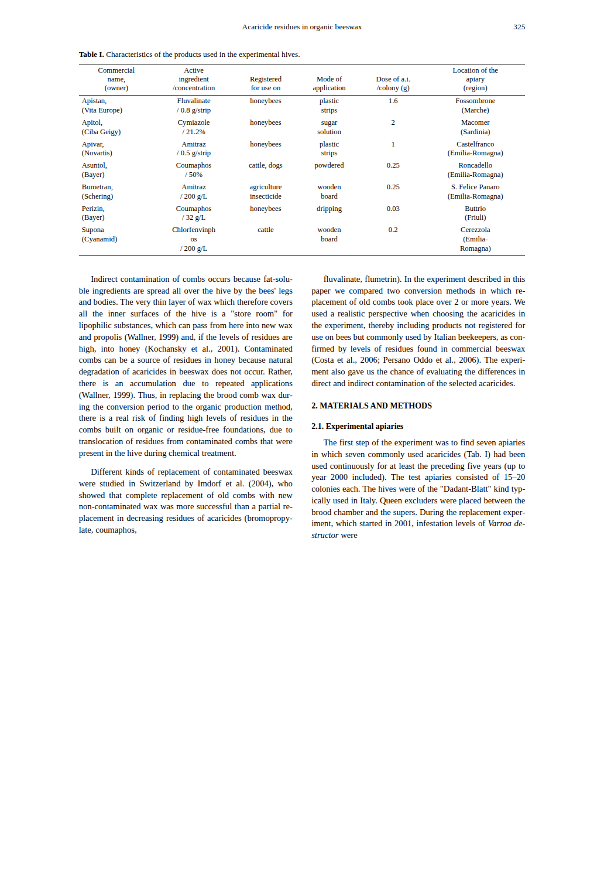Acaricide residues in organic beeswax 325
Table I. Characteristics of the products used in the experimental hives.
| Commercial name, (owner) | Active ingredient /concentration | Registered for use on | Mode of application | Dose of a.i. /colony (g) | Location of the apiary (region) |
| --- | --- | --- | --- | --- | --- |
| Apistan, (Vita Europe) | Fluvalinate / 0.8 g/strip | honeybees | plastic strips | 1.6 | Fossombrone (Marche) |
| Apitol, (Ciba Geigy) | Cymiazole / 21.2% | honeybees | sugar solution | 2 | Macomer (Sardinia) |
| Apivar, (Novartis) | Amitraz / 0.5 g/strip | honeybees | plastic strips | 1 | Castelfranco (Emilia-Romagna) |
| Asuntol, (Bayer) | Coumaphos / 50% | cattle, dogs | powdered | 0.25 | Roncadello (Emilia-Romagna) |
| Bumetran, (Schering) | Amitraz / 200 g/L | agriculture insecticide | wooden board | 0.25 | S. Felice Panaro (Emilia-Romagna) |
| Perizin, (Bayer) | Coumaphos / 32 g/L | honeybees | dripping | 0.03 | Buttrio (Friuli) |
| Supona (Cyanamid) | Chlorfenvinph os / 200 g/L | cattle | wooden board | 0.2 | Cerezzola (Emilia- Romagna) |
Indirect contamination of combs occurs because fat-soluble ingredients are spread all over the hive by the bees' legs and bodies. The very thin layer of wax which therefore covers all the inner surfaces of the hive is a "store room" for lipophilic substances, which can pass from here into new wax and propolis (Wallner, 1999) and, if the levels of residues are high, into honey (Kochansky et al., 2001). Contaminated combs can be a source of residues in honey because natural degradation of acaricides in beeswax does not occur. Rather, there is an accumulation due to repeated applications (Wallner, 1999). Thus, in replacing the brood comb wax during the conversion period to the organic production method, there is a real risk of finding high levels of residues in the combs built on organic or residue-free foundations, due to translocation of residues from contaminated combs that were present in the hive during chemical treatment.
Different kinds of replacement of contaminated beeswax were studied in Switzerland by Imdorf et al. (2004), who showed that complete replacement of old combs with new non-contaminated wax was more successful than a partial replacement in decreasing residues of acaricides (bromopropylate, coumaphos,
fluvalinate, flumetrin). In the experiment described in this paper we compared two conversion methods in which replacement of old combs took place over 2 or more years. We used a realistic perspective when choosing the acaricides in the experiment, thereby including products not registered for use on bees but commonly used by Italian beekeepers, as confirmed by levels of residues found in commercial beeswax (Costa et al., 2006; Persano Oddo et al., 2006). The experiment also gave us the chance of evaluating the differences in direct and indirect contamination of the selected acaricides.
2. MATERIALS AND METHODS
2.1. Experimental apiaries
The first step of the experiment was to find seven apiaries in which seven commonly used acaricides (Tab. I) had been used continuously for at least the preceding five years (up to year 2000 included). The test apiaries consisted of 15–20 colonies each. The hives were of the "Dadant-Blatt" kind typically used in Italy. Queen excluders were placed between the brood chamber and the supers. During the replacement experiment, which started in 2001, infestation levels of Varroa destructor were